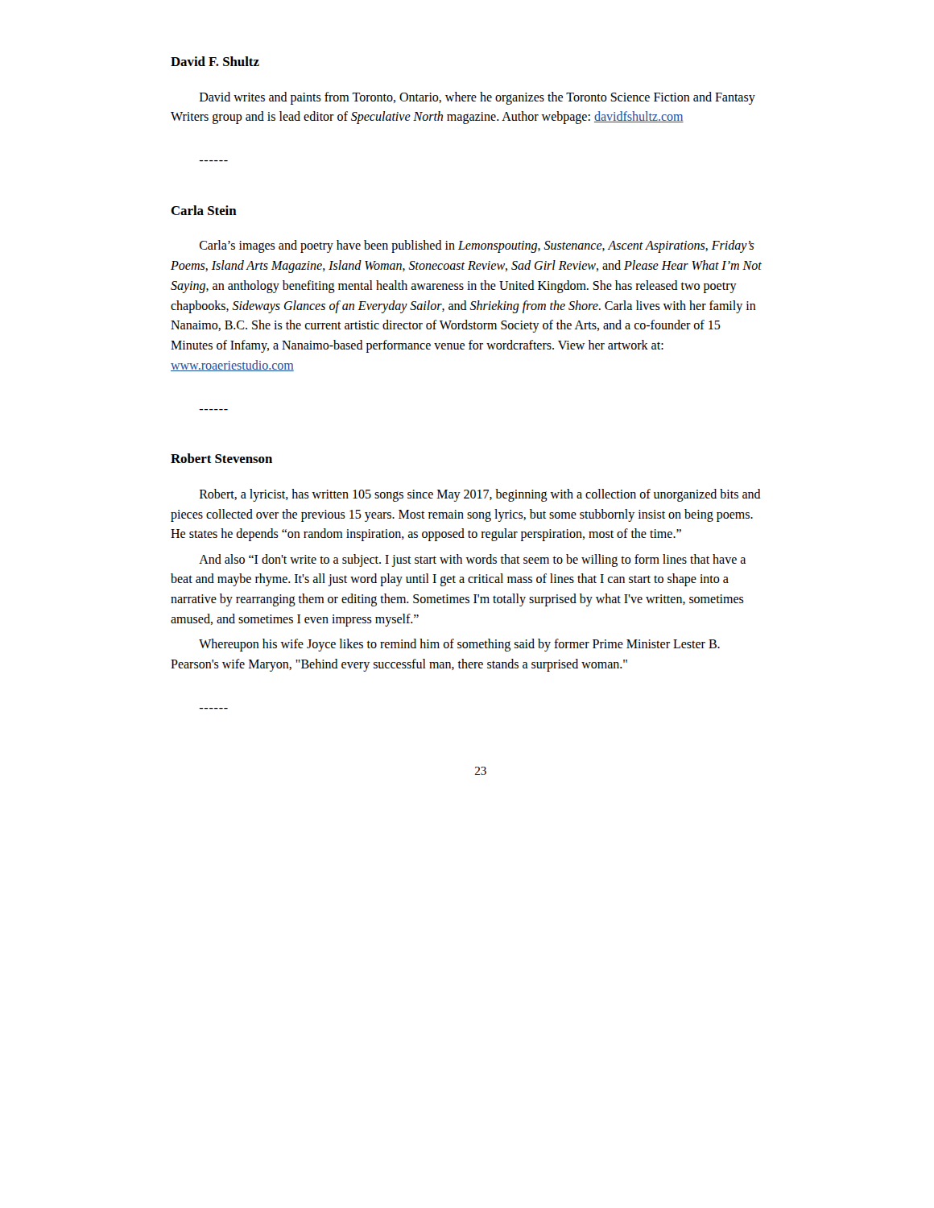David F. Shultz
David writes and paints from Toronto, Ontario, where he organizes the Toronto Science Fiction and Fantasy Writers group and is lead editor of Speculative North magazine. Author webpage: davidfshultz.com
------
Carla Stein
Carla’s images and poetry have been published in Lemonspouting, Sustenance, Ascent Aspirations, Friday’s Poems, Island Arts Magazine, Island Woman, Stonecoast Review, Sad Girl Review, and Please Hear What I’m Not Saying, an anthology benefiting mental health awareness in the United Kingdom. She has released two poetry chapbooks, Sideways Glances of an Everyday Sailor, and Shrieking from the Shore. Carla lives with her family in Nanaimo, B.C. She is the current artistic director of Wordstorm Society of the Arts, and a co-founder of 15 Minutes of Infamy, a Nanaimo-based performance venue for wordcrafters. View her artwork at: www.roaeriestudio.com
------
Robert Stevenson
Robert, a lyricist, has written 105 songs since May 2017, beginning with a collection of unorganized bits and pieces collected over the previous 15 years. Most remain song lyrics, but some stubbornly insist on being poems. He states he depends “on random inspiration, as opposed to regular perspiration, most of the time.”
And also “I don't write to a subject. I just start with words that seem to be willing to form lines that have a beat and maybe rhyme. It's all just word play until I get a critical mass of lines that I can start to shape into a narrative by rearranging them or editing them. Sometimes I'm totally surprised by what I've written, sometimes amused, and sometimes I even impress myself.”
Whereupon his wife Joyce likes to remind him of something said by former Prime Minister Lester B. Pearson's wife Maryon, "Behind every successful man, there stands a surprised woman."
------
23